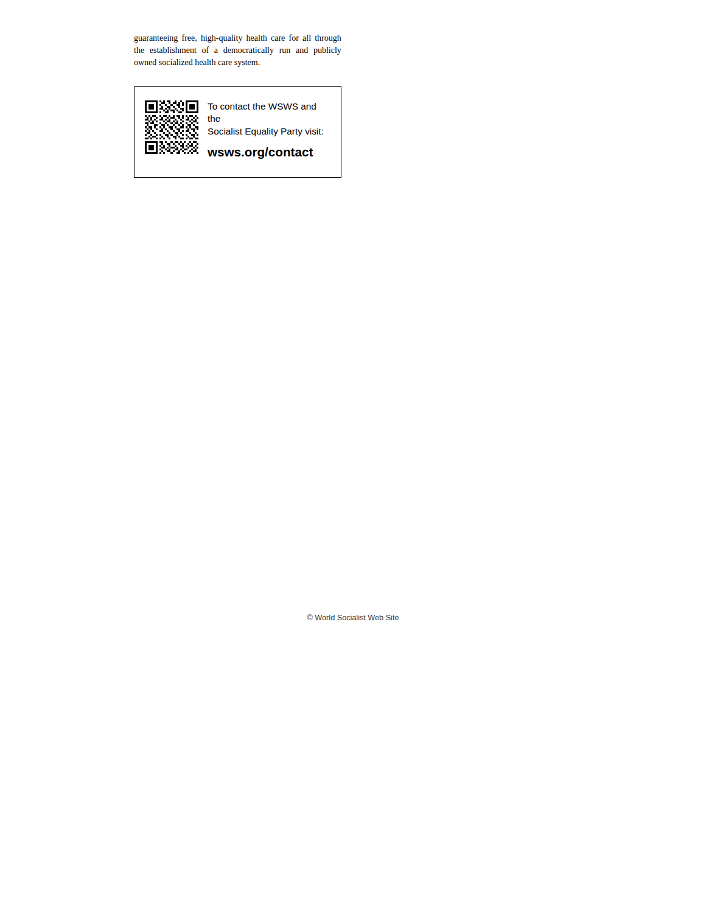guaranteeing free, high-quality health care for all through the establishment of a democratically run and publicly owned socialized health care system.
To contact the WSWS and the
Socialist Equality Party visit:
wsws.org/contact
© World Socialist Web Site